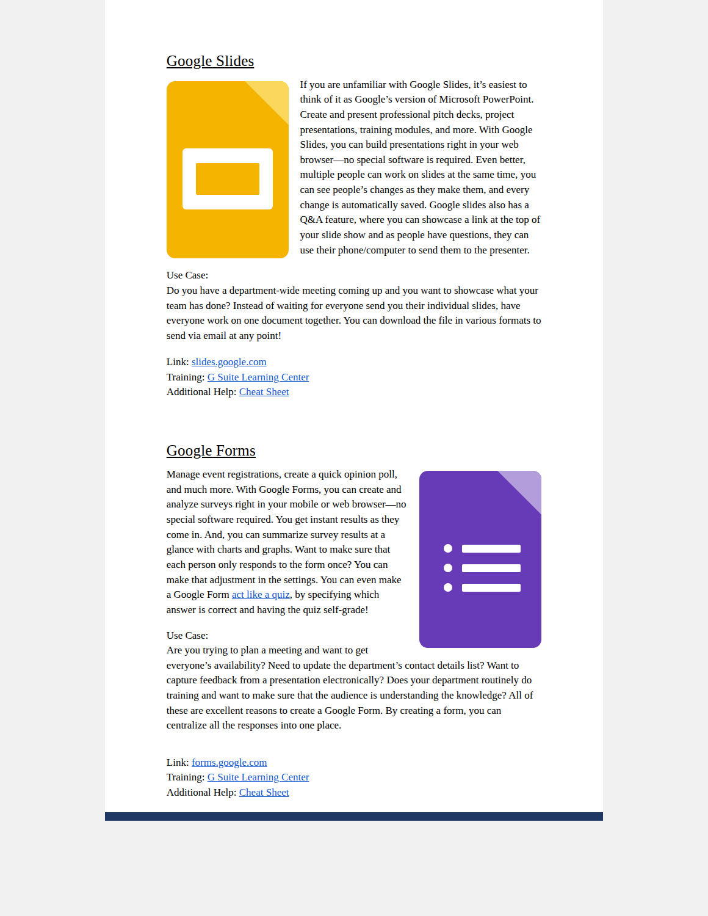Google Slides
If you are unfamiliar with Google Slides, it’s easiest to think of it as Google’s version of Microsoft PowerPoint. Create and present professional pitch decks, project presentations, training modules, and more. With Google Slides, you can build presentations right in your web browser—no special software is required. Even better, multiple people can work on slides at the same time, you can see people’s changes as they make them, and every change is automatically saved. Google slides also has a Q&A feature, where you can showcase a link at the top of your slide show and as people have questions, they can use their phone/computer to send them to the presenter.
Use Case:
Do you have a department-wide meeting coming up and you want to showcase what your team has done? Instead of waiting for everyone send you their individual slides, have everyone work on one document together. You can download the file in various formats to send via email at any point!
Link: slides.google.com
Training: G Suite Learning Center
Additional Help: Cheat Sheet
Google Forms
Manage event registrations, create a quick opinion poll, and much more. With Google Forms, you can create and analyze surveys right in your mobile or web browser—no special software required. You get instant results as they come in. And, you can summarize survey results at a glance with charts and graphs. Want to make sure that each person only responds to the form once? You can make that adjustment in the settings. You can even make a Google Form act like a quiz, by specifying which answer is correct and having the quiz self-grade!
Use Case:
Are you trying to plan a meeting and want to get everyone’s availability? Need to update the department’s contact details list? Want to capture feedback from a presentation electronically? Does your department routinely do training and want to make sure that the audience is understanding the knowledge? All of these are excellent reasons to create a Google Form. By creating a form, you can centralize all the responses into one place.
Link: forms.google.com
Training: G Suite Learning Center
Additional Help: Cheat Sheet